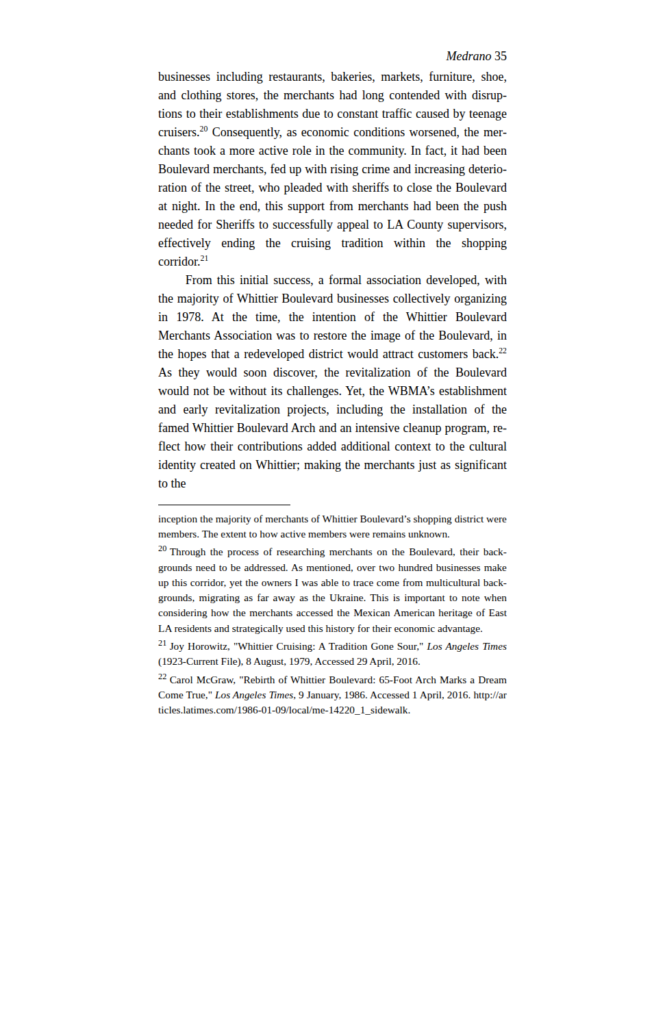Medrano 35
businesses including restaurants, bakeries, markets, furniture, shoe, and clothing stores, the merchants had long contended with disruptions to their establishments due to constant traffic caused by teenage cruisers.20 Consequently, as economic conditions worsened, the merchants took a more active role in the community. In fact, it had been Boulevard merchants, fed up with rising crime and increasing deterioration of the street, who pleaded with sheriffs to close the Boulevard at night. In the end, this support from merchants had been the push needed for Sheriffs to successfully appeal to LA County supervisors, effectively ending the cruising tradition within the shopping corridor.21
From this initial success, a formal association developed, with the majority of Whittier Boulevard businesses collectively organizing in 1978. At the time, the intention of the Whittier Boulevard Merchants Association was to restore the image of the Boulevard, in the hopes that a redeveloped district would attract customers back.22 As they would soon discover, the revitalization of the Boulevard would not be without its challenges. Yet, the WBMA’s establishment and early revitalization projects, including the installation of the famed Whittier Boulevard Arch and an intensive cleanup program, reflect how their contributions added additional context to the cultural identity created on Whittier; making the merchants just as significant to the
inception the majority of merchants of Whittier Boulevard’s shopping district were members. The extent to how active members were remains unknown.
20 Through the process of researching merchants on the Boulevard, their backgrounds need to be addressed. As mentioned, over two hundred businesses make up this corridor, yet the owners I was able to trace come from multicultural backgrounds, migrating as far away as the Ukraine. This is important to note when considering how the merchants accessed the Mexican American heritage of East LA residents and strategically used this history for their economic advantage.
21 Joy Horowitz, "Whittier Cruising: A Tradition Gone Sour," Los Angeles Times (1923-Current File), 8 August, 1979, Accessed 29 April, 2016.
22 Carol McGraw, "Rebirth of Whittier Boulevard: 65-Foot Arch Marks a Dream Come True," Los Angeles Times, 9 January, 1986. Accessed 1 April, 2016. http://articles.latimes.com/1986-01-09/local/me-14220_1_sidewalk.